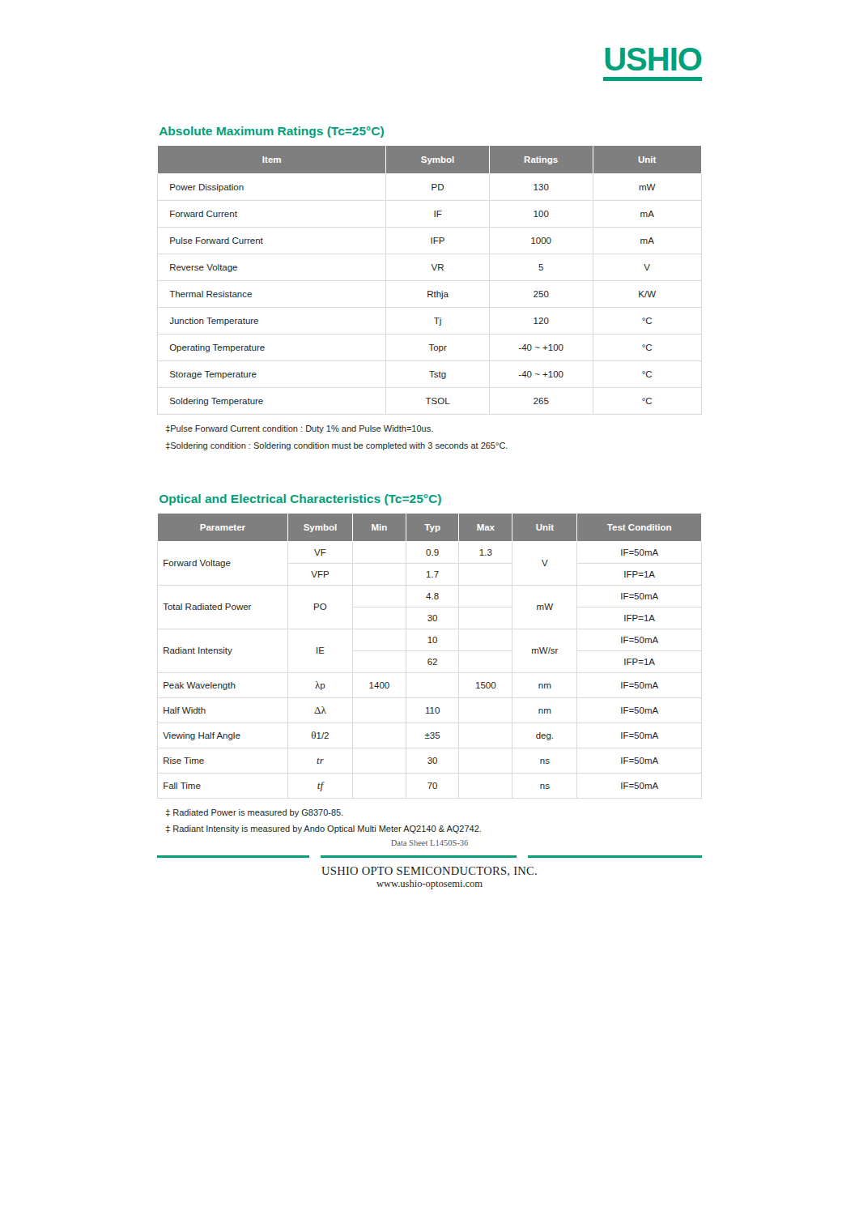USHIO
Absolute Maximum Ratings (Tc=25°C)
| Item | Symbol | Ratings | Unit |
| --- | --- | --- | --- |
| Power Dissipation | PD | 130 | mW |
| Forward Current | IF | 100 | mA |
| Pulse Forward Current | IFP | 1000 | mA |
| Reverse Voltage | VR | 5 | V |
| Thermal Resistance | Rthja | 250 | K/W |
| Junction Temperature | Tj | 120 | °C |
| Operating Temperature | Topr | -40 ~ +100 | °C |
| Storage Temperature | Tstg | -40 ~ +100 | °C |
| Soldering Temperature | TSOL | 265 | °C |
‡Pulse Forward Current condition : Duty 1% and Pulse Width=10us.
‡Soldering condition : Soldering condition must be completed with 3 seconds at 265°C.
Optical and Electrical Characteristics (Tc=25°C)
| Parameter | Symbol | Min | Typ | Max | Unit | Test Condition |
| --- | --- | --- | --- | --- | --- | --- |
| Forward Voltage | VF | | 0.9 | 1.3 | V | IF=50mA |
| VFP | | 1.7 | | IFP=1A |
| Total Radiated Power | PO | | 4.8 | | mW | IF=50mA |
| | 30 | | IFP=1A |
| Radiant Intensity | IE | | 10 | | mW/sr | IF=50mA |
| | 62 | | IFP=1A |
| Peak Wavelength | λ p | 1400 | | 1500 | nm | IF=50mA |
| Half Width | Δλ | | 110 | | nm | IF=50mA |
| Viewing Half Angle | θ 1/2 | | ±35 | | deg. | IF=50mA |
| Rise Time | tr | | 30 | | ns | IF=50mA |
| Fall Time | tf | | 70 | | ns | IF=50mA |
‡ Radiated Power is measured by G8370-85.
‡ Radiant Intensity is measured by Ando Optical Multi Meter AQ2140 & AQ2742.
Data Sheet L1450S-36
USHIO OPTO SEMICONDUCTORS, INC.
www.ushio-optosemi.com